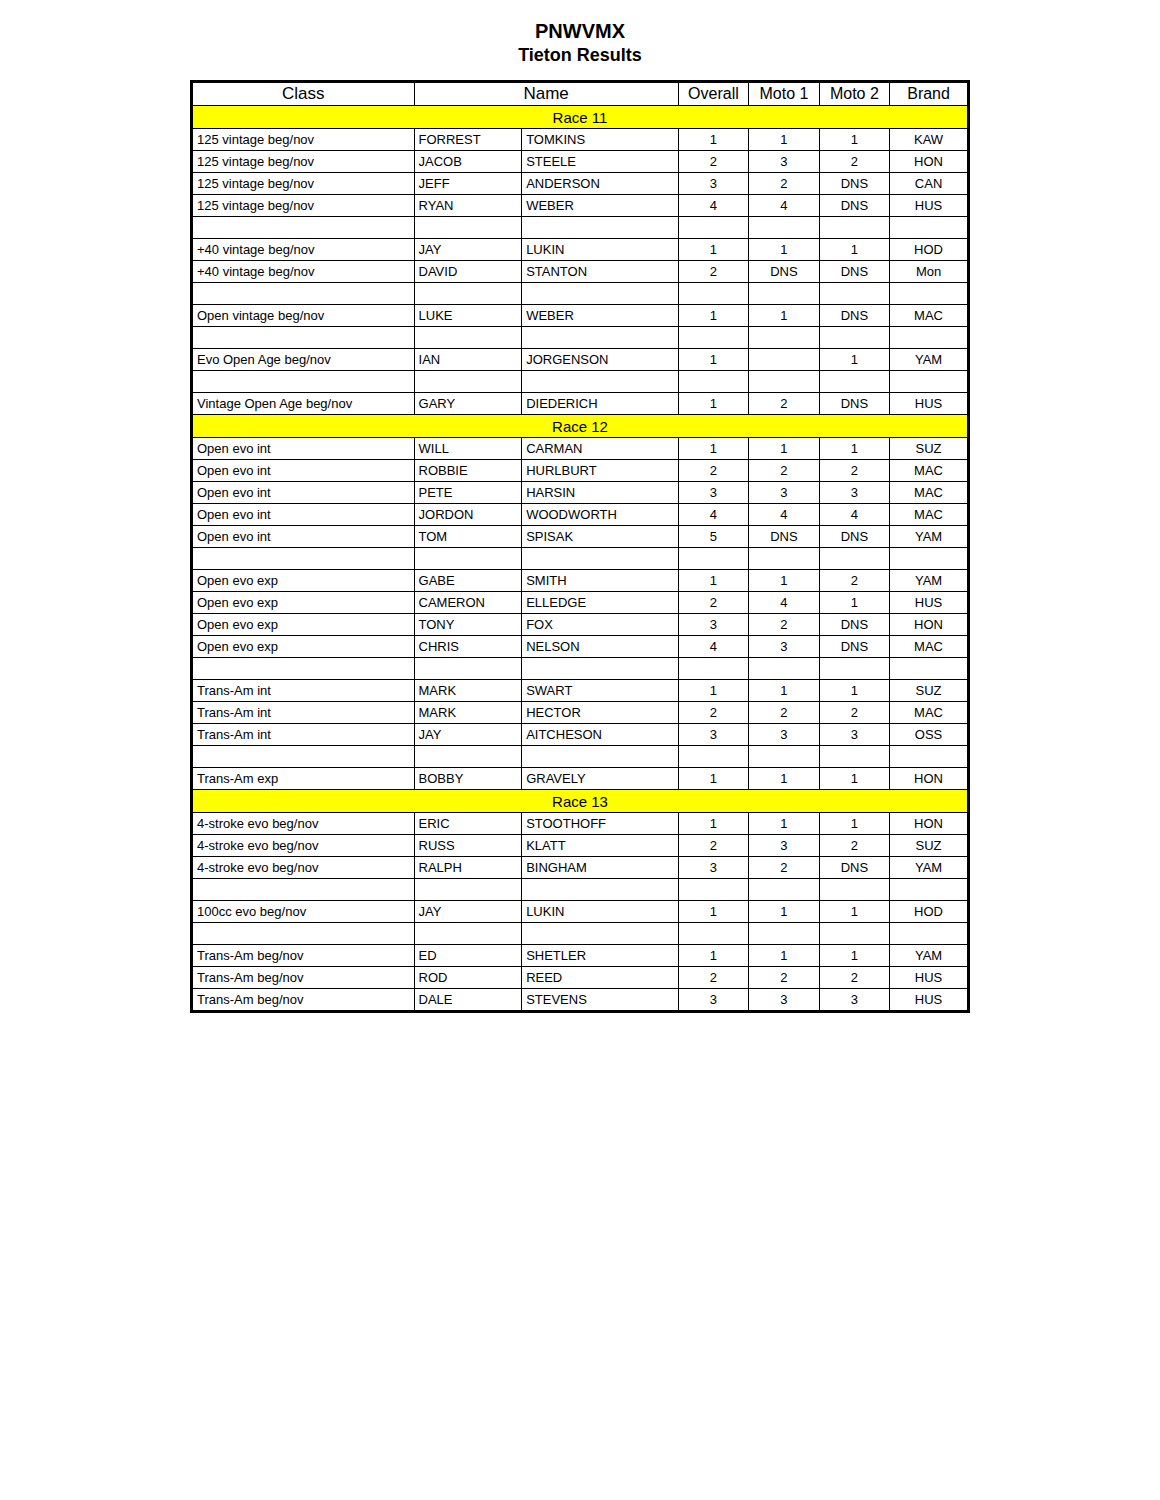PNWVMX
Tieton Results
| Class | Name | Overall | Moto 1 | Moto 2 | Brand |
| --- | --- | --- | --- | --- | --- |
| Race 11 |
| 125 vintage beg/nov | FORREST | TOMKINS | 1 | 1 | 1 | KAW |
| 125 vintage beg/nov | JACOB | STEELE | 2 | 3 | 2 | HON |
| 125 vintage beg/nov | JEFF | ANDERSON | 3 | 2 | DNS | CAN |
| 125 vintage beg/nov | RYAN | WEBER | 4 | 4 | DNS | HUS |
| +40 vintage beg/nov | JAY | LUKIN | 1 | 1 | 1 | HOD |
| +40 vintage beg/nov | DAVID | STANTON | 2 | DNS | DNS | Mon |
| Open vintage beg/nov | LUKE | WEBER | 1 | 1 | DNS | MAC |
| Evo Open Age beg/nov | IAN | JORGENSON | 1 | | 1 | YAM |
| Vintage Open Age beg/nov | GARY | DIEDERICH | 1 | 2 | DNS | HUS |
| Race 12 |
| Open evo int | WILL | CARMAN | 1 | 1 | 1 | SUZ |
| Open evo int | ROBBIE | HURLBURT | 2 | 2 | 2 | MAC |
| Open evo int | PETE | HARSIN | 3 | 3 | 3 | MAC |
| Open evo int | JORDON | WOODWORTH | 4 | 4 | 4 | MAC |
| Open evo int | TOM | SPISAK | 5 | DNS | DNS | YAM |
| Open evo exp | GABE | SMITH | 1 | 1 | 2 | YAM |
| Open evo exp | CAMERON | ELLEDGE | 2 | 4 | 1 | HUS |
| Open evo exp | TONY | FOX | 3 | 2 | DNS | HON |
| Open evo exp | CHRIS | NELSON | 4 | 3 | DNS | MAC |
| Trans-Am int | MARK | SWART | 1 | 1 | 1 | SUZ |
| Trans-Am int | MARK | HECTOR | 2 | 2 | 2 | MAC |
| Trans-Am int | JAY | AITCHESON | 3 | 3 | 3 | OSS |
| Trans-Am exp | BOBBY | GRAVELY | 1 | 1 | 1 | HON |
| Race 13 |
| 4-stroke evo beg/nov | ERIC | STOOTHOFF | 1 | 1 | 1 | HON |
| 4-stroke evo beg/nov | RUSS | KLATT | 2 | 3 | 2 | SUZ |
| 4-stroke evo beg/nov | RALPH | BINGHAM | 3 | 2 | DNS | YAM |
| 100cc evo beg/nov | JAY | LUKIN | 1 | 1 | 1 | HOD |
| Trans-Am beg/nov | ED | SHETLER | 1 | 1 | 1 | YAM |
| Trans-Am beg/nov | ROD | REED | 2 | 2 | 2 | HUS |
| Trans-Am beg/nov | DALE | STEVENS | 3 | 3 | 3 | HUS |